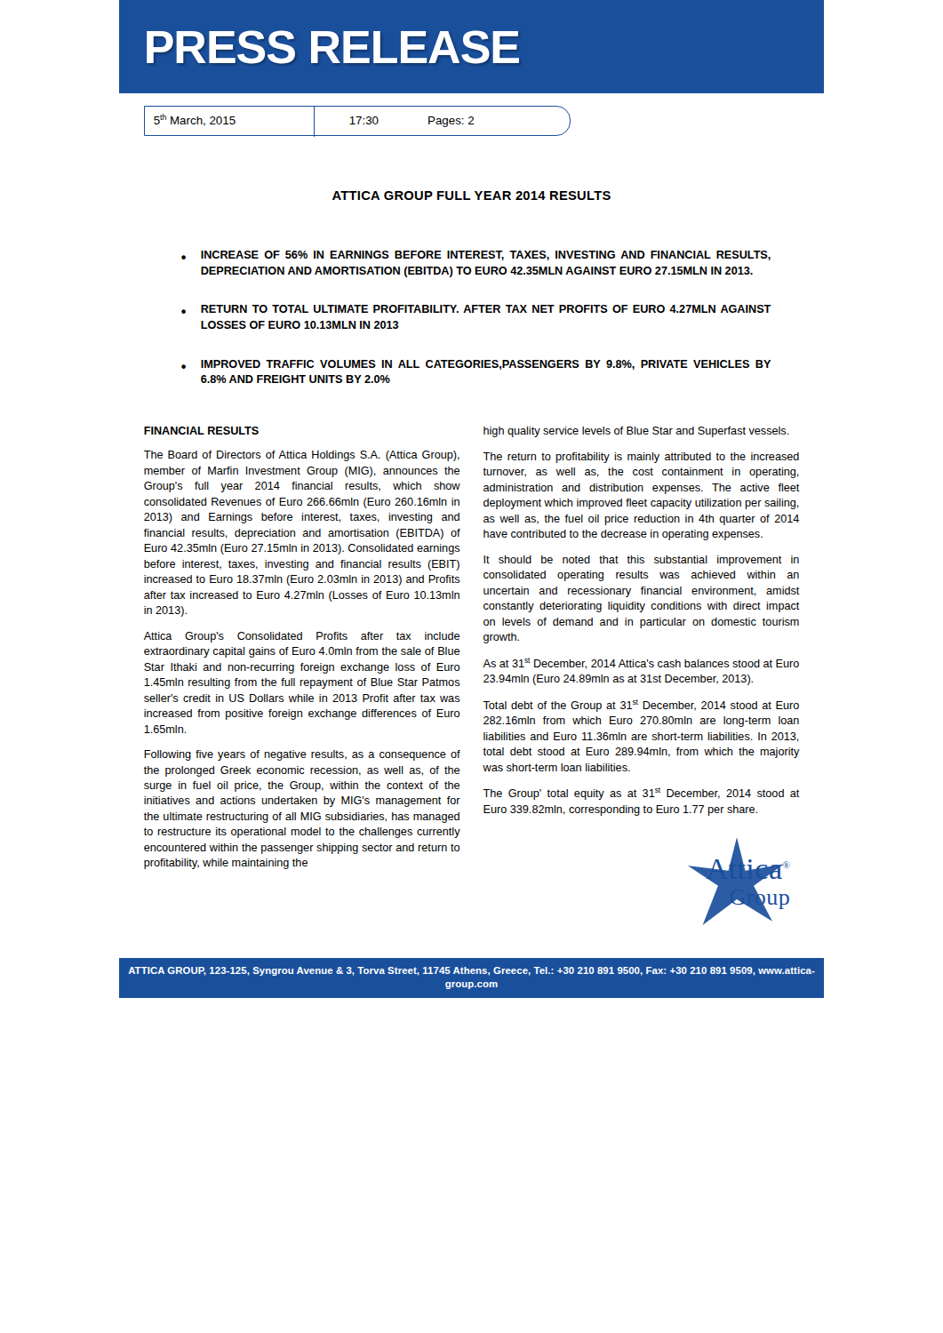PRESS RELEASE
5th March, 2015 17:30 Pages: 2
ATTICA GROUP FULL YEAR 2014 RESULTS
INCREASE OF 56% IN EARNINGS BEFORE INTEREST, TAXES, INVESTING AND FINANCIAL RESULTS, DEPRECIATION AND AMORTISATION (EBITDA) TO EURO 42.35MLN AGAINST EURO 27.15MLN IN 2013.
RETURN TO TOTAL ULTIMATE PROFITABILITY. AFTER TAX NET PROFITS OF EURO 4.27MLN AGAINST LOSSES OF EURO 10.13MLN IN 2013
IMPROVED TRAFFIC VOLUMES IN ALL CATEGORIES,PASSENGERS BY 9.8%, PRIVATE VEHICLES BY 6.8% AND FREIGHT UNITS BY 2.0%
FINANCIAL RESULTS
The Board of Directors of Attica Holdings S.A. (Attica Group), member of Marfin Investment Group (MIG), announces the Group's full year 2014 financial results, which show consolidated Revenues of Euro 266.66mln (Euro 260.16mln in 2013) and Earnings before interest, taxes, investing and financial results, depreciation and amortisation (EBITDA) of Euro 42.35mln (Euro 27.15mln in 2013). Consolidated earnings before interest, taxes, investing and financial results (EBIT) increased to Euro 18.37mln (Euro 2.03mln in 2013) and Profits after tax increased to Euro 4.27mln (Losses of Euro 10.13mln in 2013).
Attica Group's Consolidated Profits after tax include extraordinary capital gains of Euro 4.0mln from the sale of Blue Star Ithaki and non-recurring foreign exchange loss of Euro 1.45mln resulting from the full repayment of Blue Star Patmos seller's credit in US Dollars while in 2013 Profit after tax was increased from positive foreign exchange differences of Euro 1.65mln.
Following five years of negative results, as a consequence of the prolonged Greek economic recession, as well as, of the surge in fuel oil price, the Group, within the context of the initiatives and actions undertaken by MIG's management for the ultimate restructuring of all MIG subsidiaries, has managed to restructure its operational model to the challenges currently encountered within the passenger shipping sector and return to profitability, while maintaining the
high quality service levels of Blue Star and Superfast vessels.
The return to profitability is mainly attributed to the increased turnover, as well as, the cost containment in operating, administration and distribution expenses. The active fleet deployment which improved fleet capacity utilization per sailing, as well as, the fuel oil price reduction in 4th quarter of 2014 have contributed to the decrease in operating expenses.
It should be noted that this substantial improvement in consolidated operating results was achieved within an uncertain and recessionary financial environment, amidst constantly deteriorating liquidity conditions with direct impact on levels of demand and in particular on domestic tourism growth.
As at 31st December, 2014 Attica's cash balances stood at Euro 23.94mln (Euro 24.89mln as at 31st December, 2013).
Total debt of the Group at 31st December, 2014 stood at Euro 282.16mln from which Euro 270.80mln are long-term loan liabilities and Euro 11.36mln are short-term liabilities. In 2013, total debt stood at Euro 289.94mln, from which the majority was short-term loan liabilities.
The Group' total equity as at 31st December, 2014 stood at Euro 339.82mln, corresponding to Euro 1.77 per share.
Attica®
Group
ATTICA GROUP, 123-125, Syngrou Avenue & 3, Torva Street, 11745 Athens, Greece, Tel.: +30 210 891 9500, Fax: +30 210 891 9509, www.attica-group.com